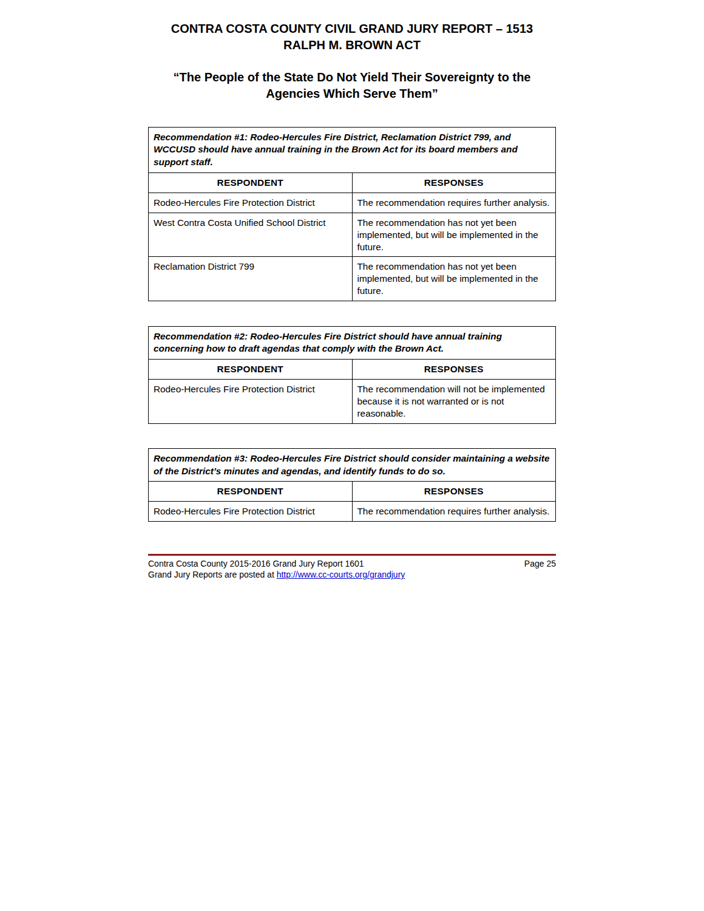CONTRA COSTA COUNTY CIVIL GRAND JURY REPORT – 1513
RALPH M. BROWN ACT
“The People of the State Do Not Yield Their Sovereignty to the
Agencies Which Serve Them”
| Recommendation #1: Rodeo-Hercules Fire District, Reclamation District 799, and WCCUSD should have annual training in the Brown Act for its board members and support staff. |
| RESPONDENT | RESPONSES |
| Rodeo-Hercules Fire Protection District | The recommendation requires further analysis. |
| West Contra Costa Unified School District | The recommendation has not yet been implemented, but will be implemented in the future. |
| Reclamation District 799 | The recommendation has not yet been implemented, but will be implemented in the future. |
| Recommendation #2: Rodeo-Hercules Fire District should have annual training concerning how to draft agendas that comply with the Brown Act. |
| RESPONDENT | RESPONSES |
| Rodeo-Hercules Fire Protection District | The recommendation will not be implemented because it is not warranted or is not reasonable. |
| Recommendation #3: Rodeo-Hercules Fire District should consider maintaining a website of the District’s minutes and agendas, and identify funds to do so. |
| RESPONDENT | RESPONSES |
| Rodeo-Hercules Fire Protection District | The recommendation requires further analysis. |
Contra Costa County 2015-2016 Grand Jury Report 1601
Grand Jury Reports are posted at http://www.cc-courts.org/grandjury
Page 25